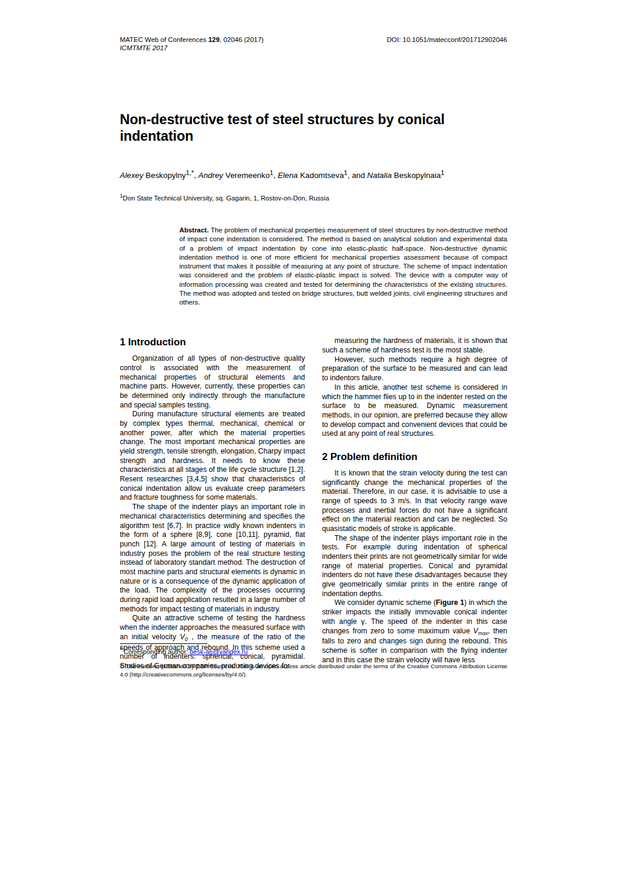MATEC Web of Conferences 129, 02046 (2017)
ICMTMTE 2017
DOI: 10.1051/matecconf/201712902046
Non-destructive test of steel structures by conical indentation
Alexey Beskopylny1,*, Andrey Veremeenko1, Elena Kadomtseva1, and Natalia Beskopylnaia1
1Don State Technical University, sq. Gagarin, 1, Rostov-on-Don, Russia
Abstract. The problem of mechanical properties measurement of steel structures by non-destructive method of impact cone indentation is considered. The method is based on analytical solution and experimental data of a problem of impact indentation by cone into elastic-plastic half-space. Non-destructive dynamic indentation method is one of more efficient for mechanical properties assessment because of compact instrument that makes it possible of measuring at any point of structure. The scheme of impact indentation was considered and the problem of elastic-plastic impact is solved. The device with a computer way of information processing was created and tested for determining the characteristics of the existing structures. The method was adopted and tested on bridge structures, butt welded joints, civil engineering structures and others.
1 Introduction
Organization of all types of non-destructive quality control is associated with the measurement of mechanical properties of structural elements and machine parts. However, currently, these properties can be determined only indirectly through the manufacture and special samples testing.
During manufacture structural elements are treated by complex types thermal, mechanical, chemical or another power, after which the material properties change. The most important mechanical properties are yield strength, tensile strength, elongation, Charpy impact strength and hardness. It needs to know these characteristics at all stages of the life cycle structure [1,2]. Resent researches [3,4,5] show that characteristics of conical indentation allow us evaluate creep parameters and fracture toughness for some materials.
The shape of the indenter plays an important role in mechanical characteristics determining and specifies the algorithm test [6,7]. In practice widly known indenters in the form of a sphere [8,9], cone [10,11], pyramid, flat punch [12]. A large amount of testing of materials in industry poses the problem of the real structure testing instead of laboratory standart method. The destruction of most machine parts and structural elements is dynamic in nature or is a consequence of the dynamic application of the load. The complexity of the processes occurring during rapid load application resulted in a large number of methods for impact testing of materials in industry.
Quite an attractive scheme of testing the hardness when the indenter approaches the measured surface with an initial velocity V0 , the measure of the ratio of the speeds of approach and rebound. In this scheme used a number of indenters: spherical, conical, pyramidal. Studies of German companies, producing devices for
measuring the hardness of materials, it is shown that such a scheme of hardness test is the most stable.
However, such methods require a high degree of preparation of the surface to be measured and can lead to indentors failure.
In this article, another test scheme is considered in which the hammer flies up to in the indenter rested on the surface to be measured. Dynamic measurement methods, in our opinion, are preferred because they allow to develop compact and convenient devices that could be used at any point of real structures.
2 Problem definition
It is known that the strain velocity during the test can significantly change the mechanical properties of the material. Therefore, in our case, it is advisable to use a range of speeds to 3 m/s. In that velocity range wave processes and inertial forces do not have a significant effect on the material reaction and can be neglected. So quasistatic models of stroke is applicable.
The shape of the indenter plays important role in the tests. For example during indentation of spherical indenters their prints are not geometrically similar for wide range of material properties. Conical and pyramidal indenters do not have these disadvantages because they give geometrically similar prints in the entire range of indentation depths.
We consider dynamic scheme (Figure 1) in which the striker impacts the initially immovable conical indenter with angle γ. The speed of the indenter in this case changes from zero to some maximum value Vmax, then falls to zero and changes sign during the rebound. This scheme is softer in comparison with the flying indenter and in this case the strain velocity will have less
* Corresponding author: besk-an@yandex.ru
© The Authors, published by EDP Sciences. This is an open access article distributed under the terms of the Creative Commons Attribution License 4.0 (http://creativecommons.org/licenses/by/4.0/).